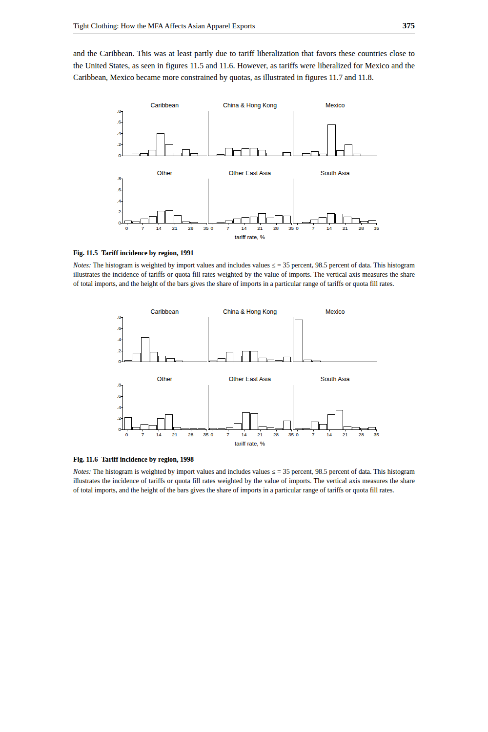Tight Clothing: How the MFA Affects Asian Apparel Exports 375
and the Caribbean. This was at least partly due to tariff liberalization that favors these countries close to the United States, as seen in figures 11.5 and 11.6. However, as tariffs were liberalized for Mexico and the Caribbean, Mexico became more constrained by quotas, as illustrated in figures 11.7 and 11.8.
Caribbean
.8 .6 .4 .2 0
China & Hong Kong
Mexico
Other
.8 .6 .4 .2 0
0 7 14 21 28 35
Other East Asia
0 7 14 21 28 35
South Asia
0 7 14 21 28 35
tariff rate, %
Fig. 11.5 Tariff incidence by region, 1991 Notes: The histogram is weighted by import values and includes values ≤ = 35 percent, 98.5 percent of data. This histogram illustrates the incidence of tariffs or quota fill rates weighted by the value of imports. The vertical axis measures the share of total imports, and the height of the bars gives the share of imports in a particular range of tariffs or quota fill rates.
Caribbean
.8 .6 .4 .2 0
China & Hong Kong
Mexico
Other
.8 .6 .4 .2 0
0 7 14 21 28 35
Other East Asia
0 7 14 21 28 35
South Asia
0 7 14 21 28 35
tariff rate, %
Fig. 11.6 Tariff incidence by region, 1998 Notes: The histogram is weighted by import values and includes values ≤ = 35 percent, 98.5 percent of data. This histogram illustrates the incidence of tariffs or quota fill rates weighted by the value of imports. The vertical axis measures the share of total imports, and the height of the bars gives the share of imports in a particular range of tariffs or quota fill rates.